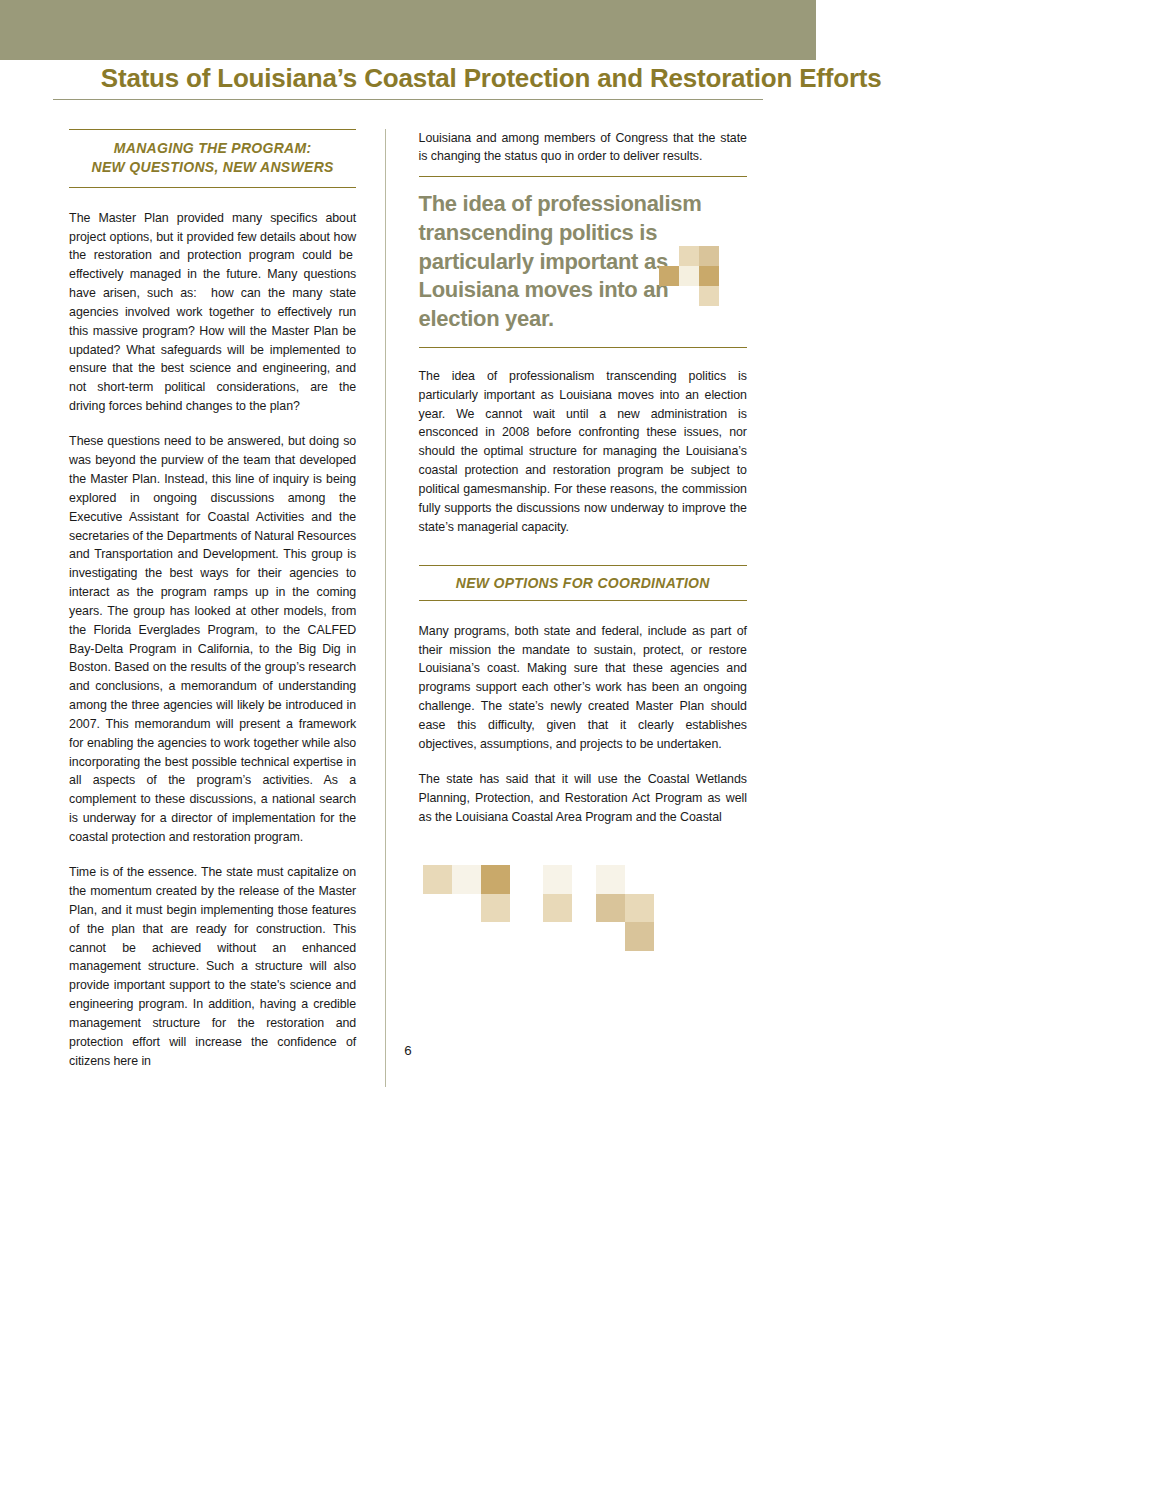Status of Louisiana’s Coastal Protection and Restoration Efforts
MANAGING THE PROGRAM:
NEW QUESTIONS, NEW ANSWERS
The Master Plan provided many specifics about project options, but it provided few details about how the restoration and protection program could be effectively managed in the future. Many questions have arisen, such as: how can the many state agencies involved work together to effectively run this massive program? How will the Master Plan be updated? What safeguards will be implemented to ensure that the best science and engineering, and not short-term political considerations, are the driving forces behind changes to the plan?
These questions need to be answered, but doing so was beyond the purview of the team that developed the Master Plan. Instead, this line of inquiry is being explored in ongoing discussions among the Executive Assistant for Coastal Activities and the secretaries of the Departments of Natural Resources and Transportation and Development. This group is investigating the best ways for their agencies to interact as the program ramps up in the coming years. The group has looked at other models, from the Florida Everglades Program, to the CALFED Bay-Delta Program in California, to the Big Dig in Boston. Based on the results of the group’s research and conclusions, a memorandum of understanding among the three agencies will likely be introduced in 2007. This memorandum will present a framework for enabling the agencies to work together while also incorporating the best possible technical expertise in all aspects of the program’s activities. As a complement to these discussions, a national search is underway for a director of implementation for the coastal protection and restoration program.
Time is of the essence. The state must capitalize on the momentum created by the release of the Master Plan, and it must begin implementing those features of the plan that are ready for construction. This cannot be achieved without an enhanced management structure. Such a structure will also provide important support to the state's science and engineering program. In addition, having a credible management structure for the restoration and protection effort will increase the confidence of citizens here in
Louisiana and among members of Congress that the state is changing the status quo in order to deliver results.
The idea of professionalism transcending politics is particularly important as Louisiana moves into an election year.
The idea of professionalism transcending politics is particularly important as Louisiana moves into an election year. We cannot wait until a new administration is ensconced in 2008 before confronting these issues, nor should the optimal structure for managing the Louisiana’s coastal protection and restoration program be subject to political gamesmanship. For these reasons, the commission fully supports the discussions now underway to improve the state’s managerial capacity.
NEW OPTIONS FOR COORDINATION
Many programs, both state and federal, include as part of their mission the mandate to sustain, protect, or restore Louisiana’s coast. Making sure that these agencies and programs support each other’s work has been an ongoing challenge. The state’s newly created Master Plan should ease this difficulty, given that it clearly establishes objectives, assumptions, and projects to be undertaken.
The state has said that it will use the Coastal Wetlands Planning, Protection, and Restoration Act Program as well as the Louisiana Coastal Area Program and the Coastal
6